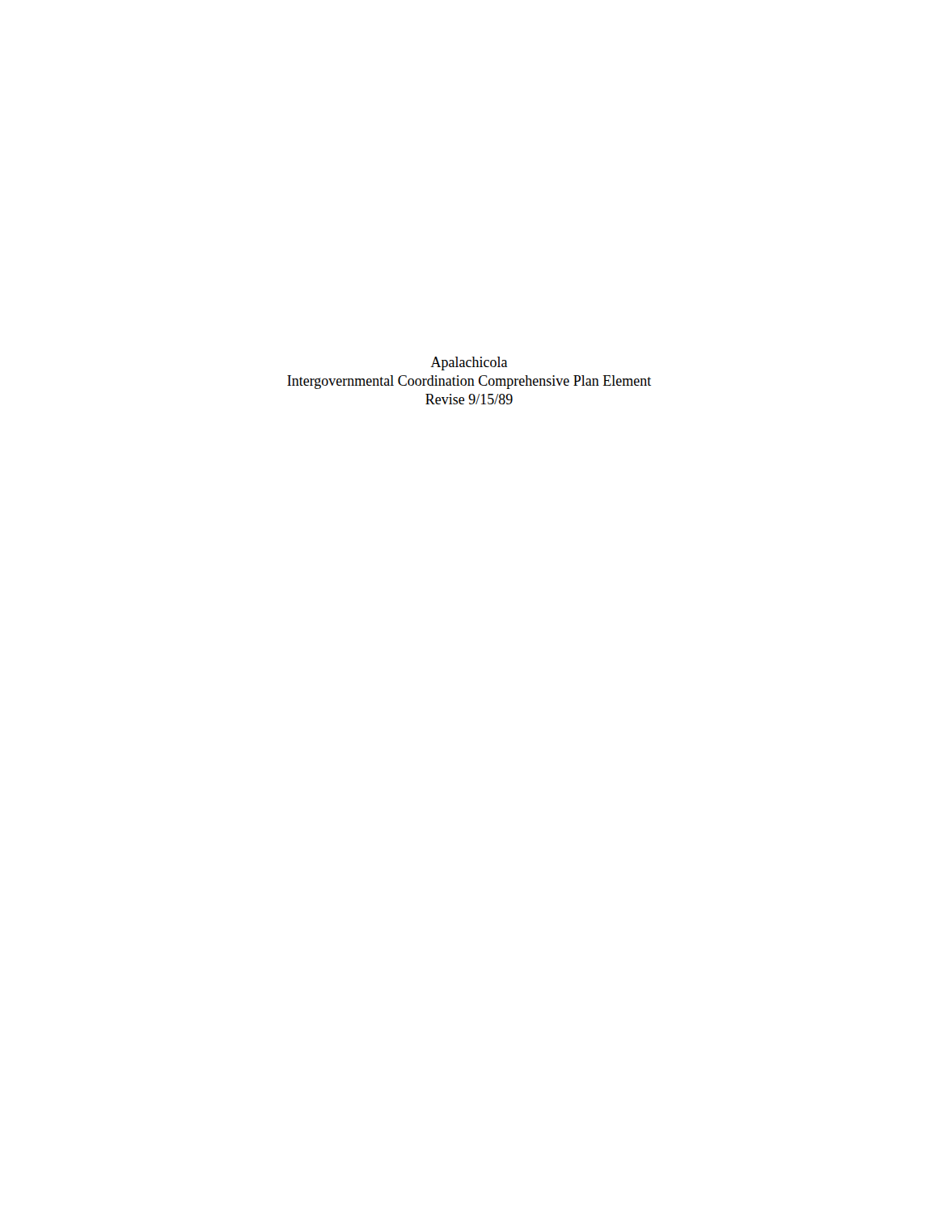Apalachicola
Intergovernmental Coordination Comprehensive Plan Element
Revise 9/15/89